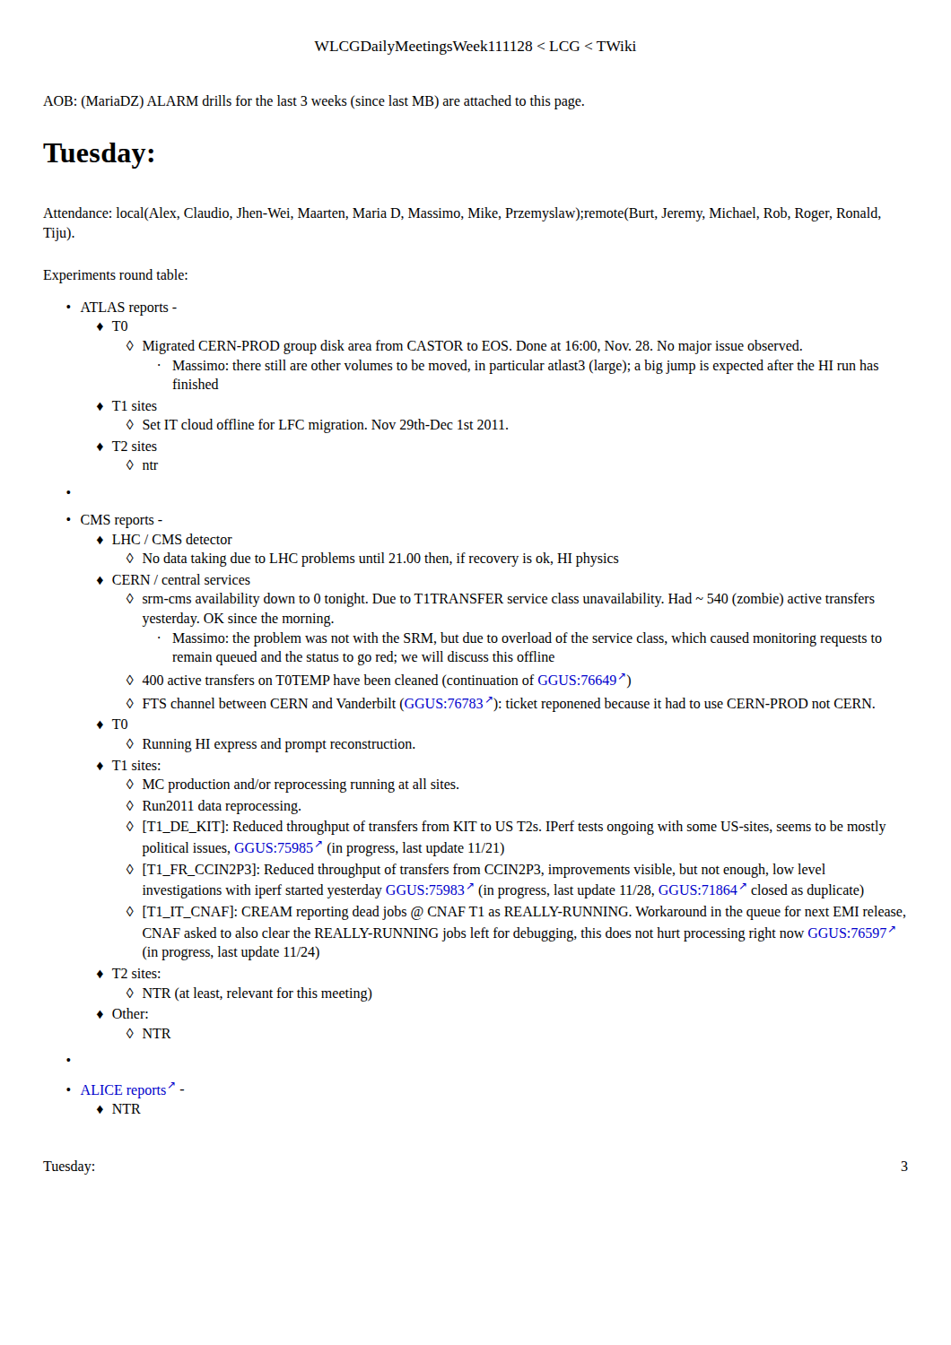WLCGDailyMeetingsWeek111128 < LCG < TWiki
AOB: (MariaDZ) ALARM drills for the last 3 weeks (since last MB) are attached to this page.
Tuesday:
Attendance: local(Alex, Claudio, Jhen-Wei, Maarten, Maria D, Massimo, Mike, Przemyslaw);remote(Burt, Jeremy, Michael, Rob, Roger, Ronald, Tiju).
Experiments round table:
ATLAS reports -
T0
Migrated CERN-PROD group disk area from CASTOR to EOS. Done at 16:00, Nov. 28. No major issue observed.
Massimo: there still are other volumes to be moved, in particular atlast3 (large); a big jump is expected after the HI run has finished
T1 sites
Set IT cloud offline for LFC migration. Nov 29th-Dec 1st 2011.
T2 sites
ntr
CMS reports -
LHC / CMS detector
No data taking due to LHC problems until 21.00 then, if recovery is ok, HI physics
CERN / central services
srm-cms availability down to 0 tonight. Due to T1TRANSFER service class unavailability. Had ~ 540 (zombie) active transfers yesterday. OK since the morning.
Massimo: the problem was not with the SRM, but due to overload of the service class, which caused monitoring requests to remain queued and the status to go red; we will discuss this offline
400 active transfers on T0TEMP have been cleaned (continuation of GGUS:76649)
FTS channel between CERN and Vanderbilt (GGUS:76783): ticket reponened because it had to use CERN-PROD not CERN.
T0
Running HI express and prompt reconstruction.
T1 sites:
MC production and/or reprocessing running at all sites.
Run2011 data reprocessing.
[T1_DE_KIT]: Reduced throughput of transfers from KIT to US T2s. IPerf tests ongoing with some US-sites, seems to be mostly political issues, GGUS:75985 (in progress, last update 11/21)
[T1_FR_CCIN2P3]: Reduced throughput of transfers from CCIN2P3, improvements visible, but not enough, low level investigations with iperf started yesterday GGUS:75983 (in progress, last update 11/28, GGUS:71864 closed as duplicate)
[T1_IT_CNAF]: CREAM reporting dead jobs @ CNAF T1 as REALLY-RUNNING. Workaround in the queue for next EMI release, CNAF asked to also clear the REALLY-RUNNING jobs left for debugging, this does not hurt processing right now GGUS:76597 (in progress, last update 11/24)
T2 sites:
NTR (at least, relevant for this meeting)
Other:
NTR
ALICE reports -
NTR
Tuesday: 3